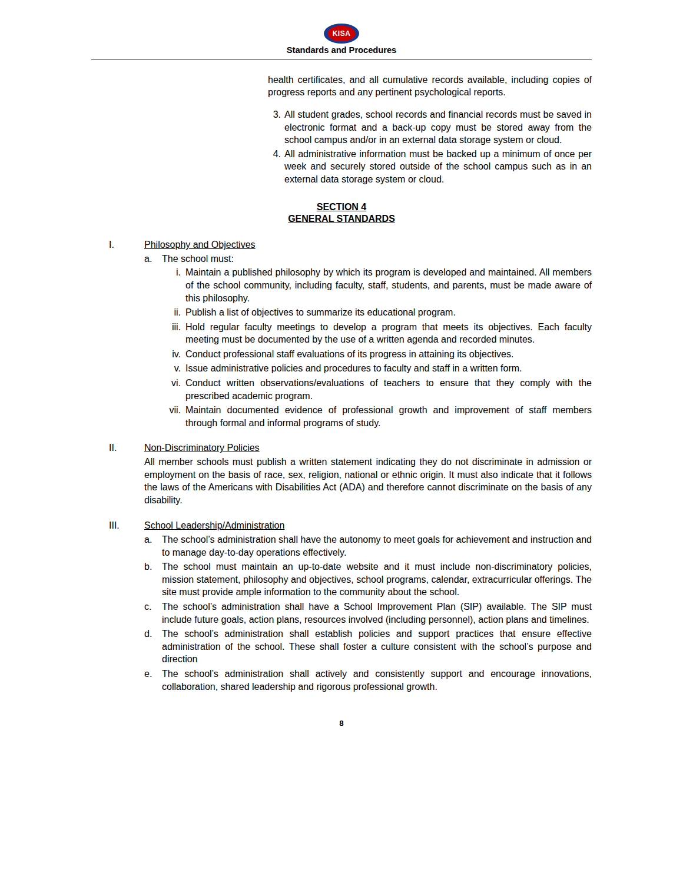Standards and Procedures
health certificates, and all cumulative records available, including copies of progress reports and any pertinent psychological reports.
3. All student grades, school records and financial records must be saved in electronic format and a back-up copy must be stored away from the school campus and/or in an external data storage system or cloud.
4. All administrative information must be backed up a minimum of once per week and securely stored outside of the school campus such as in an external data storage system or cloud.
SECTION 4 GENERAL STANDARDS
I.
Philosophy and Objectives
a. The school must:
i. Maintain a published philosophy by which its program is developed and maintained. All members of the school community, including faculty, staff, students, and parents, must be made aware of this philosophy.
ii. Publish a list of objectives to summarize its educational program.
iii. Hold regular faculty meetings to develop a program that meets its objectives. Each faculty meeting must be documented by the use of a written agenda and recorded minutes.
iv. Conduct professional staff evaluations of its progress in attaining its objectives.
v. Issue administrative policies and procedures to faculty and staff in a written form.
vi. Conduct written observations/evaluations of teachers to ensure that they comply with the prescribed academic program.
vii. Maintain documented evidence of professional growth and improvement of staff members through formal and informal programs of study.
II.
Non-Discriminatory Policies
All member schools must publish a written statement indicating they do not discriminate in admission or employment on the basis of race, sex, religion, national or ethnic origin. It must also indicate that it follows the laws of the Americans with Disabilities Act (ADA) and therefore cannot discriminate on the basis of any disability.
III.
School Leadership/Administration
a. The school’s administration shall have the autonomy to meet goals for achievement and instruction and to manage day-to-day operations effectively.
b. The school must maintain an up-to-date website and it must include non-discriminatory policies, mission statement, philosophy and objectives, school programs, calendar, extracurricular offerings. The site must provide ample information to the community about the school.
c. The school’s administration shall have a School Improvement Plan (SIP) available. The SIP must include future goals, action plans, resources involved (including personnel), action plans and timelines.
d. The school’s administration shall establish policies and support practices that ensure effective administration of the school. These shall foster a culture consistent with the school’s purpose and direction
e. The school’s administration shall actively and consistently support and encourage innovations, collaboration, shared leadership and rigorous professional growth.
8